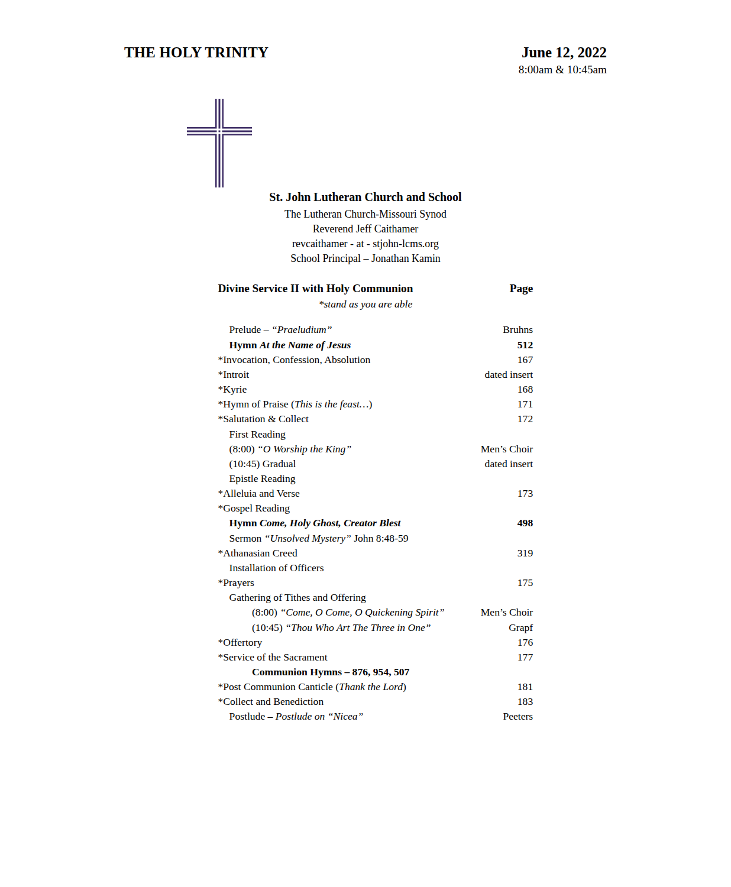THE HOLY TRINITY
June 12, 2022 8:00am & 10:45am
St. John Lutheran Church and School
The Lutheran Church-Missouri Synod
Reverend Jeff Caithamer
revcaithamer - at - stjohn-lcms.org
School Principal – Jonathan Kamin
Divine Service II with Holy Communion Page
*stand as you are able
| Prelude – “Praeludium” | Bruhns |
| Hymn At the Name of Jesus | 512 |
| *Invocation, Confession, Absolution | 167 |
| *Introit | dated insert |
| *Kyrie | 168 |
| *Hymn of Praise ( This is the feast… ) | 171 |
| *Salutation & Collect | 172 |
| First Reading | |
| (8:00) “O Worship the King” | Men’s Choir |
| (10:45) Gradual | dated insert |
| Epistle Reading | |
| *Alleluia and Verse | 173 |
| *Gospel Reading | |
| Hymn Come, Holy Ghost, Creator Blest | 498 |
| Sermon “Unsolved Mystery” John 8:48-59 | |
| *Athanasian Creed | 319 |
| Installation of Officers | |
| *Prayers | 175 |
| Gathering of Tithes and Offering | |
| (8:00) “Come, O Come, O Quickening Spirit” | Men’s Choir |
| (10:45) “Thou Who Art The Three in One” | Grapf |
| *Offertory | 176 |
| *Service of the Sacrament | 177 |
| Communion Hymns – 876, 954, 507 |
| *Post Communion Canticle ( Thank the Lord ) | 181 |
| *Collect and Benediction | 183 |
| Postlude – Postlude on “Nicea” | Peeters |